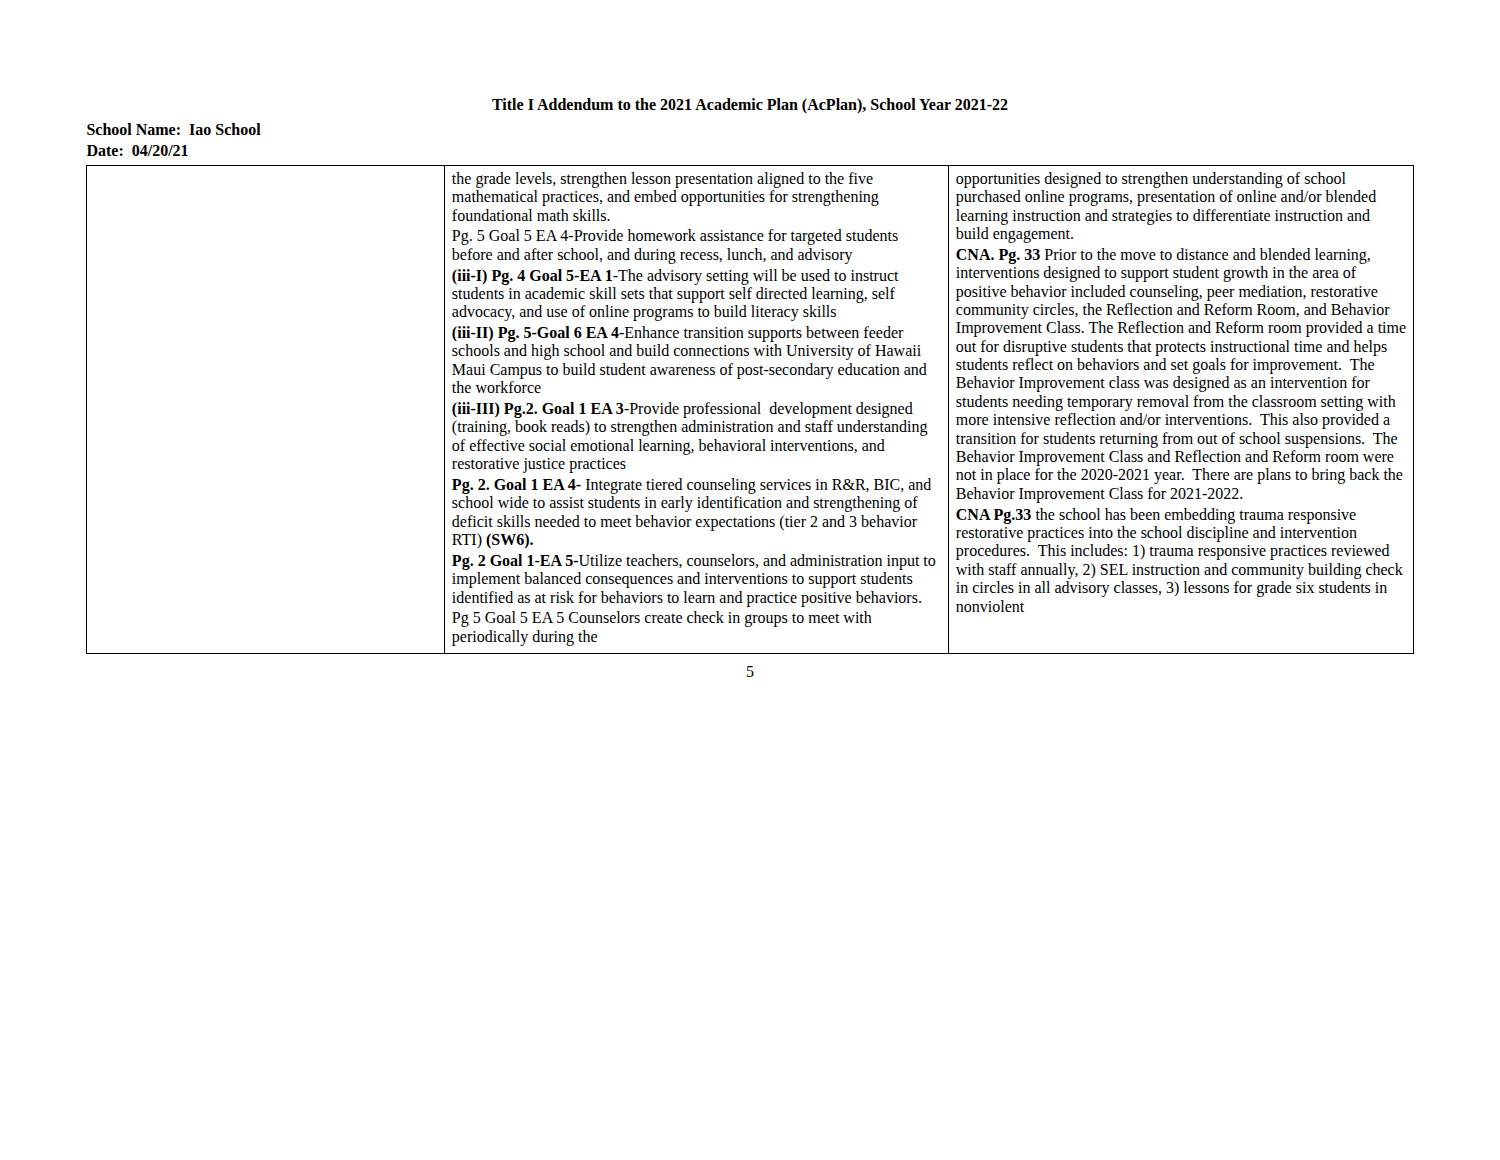Title I Addendum to the 2021 Academic Plan (AcPlan), School Year 2021-22
School Name: Iao School
Date: 04/20/21
| | the grade levels, strengthen lesson presentation aligned to the five mathematical practices, and embed opportunities for strengthening foundational math skills. Pg. 5 Goal 5 EA 4-Provide homework assistance for targeted students before and after school, and during recess, lunch, and advisory (iii-I) Pg. 4 Goal 5-EA 1 -The advisory setting will be used to instruct students in academic skill sets that support self directed learning, self advocacy, and use of online programs to build literacy skills (iii-II) Pg. 5-Goal 6 EA 4- Enhance transition supports between feeder schools and high school and build connections with University of Hawaii Maui Campus to build student awareness of post-secondary education and the workforce (iii-III) Pg.2. Goal 1 EA 3 -Provide professional development designed (training, book reads) to strengthen administration and staff understanding of effective social emotional learning, behavioral interventions, and restorative justice practices Pg. 2. Goal 1 EA 4- Integrate tiered counseling services in R&R, BIC, and school wide to assist students in early identification and strengthening of deficit skills needed to meet behavior expectations (tier 2 and 3 behavior RTI) (SW6). Pg. 2 Goal 1-EA 5- Utilize teachers, counselors, and administration input to implement balanced consequences and interventions to support students identified as at risk for behaviors to learn and practice positive behaviors. Pg 5 Goal 5 EA 5 Counselors create check in groups to meet with periodically during the | opportunities designed to strengthen understanding of school purchased online programs, presentation of online and/or blended learning instruction and strategies to differentiate instruction and build engagement. CNA. Pg. 33 Prior to the move to distance and blended learning, interventions designed to support student growth in the area of positive behavior included counseling, peer mediation, restorative community circles, the Reflection and Reform Room, and Behavior Improvement Class. The Reflection and Reform room provided a time out for disruptive students that protects instructional time and helps students reflect on behaviors and set goals for improvement. The Behavior Improvement class was designed as an intervention for students needing temporary removal from the classroom setting with more intensive reflection and/or interventions. This also provided a transition for students returning from out of school suspensions. The Behavior Improvement Class and Reflection and Reform room were not in place for the 2020-2021 year. There are plans to bring back the Behavior Improvement Class for 2021-2022. CNA Pg.33 the school has been embedding trauma responsive restorative practices into the school discipline and intervention procedures. This includes: 1) trauma responsive practices reviewed with staff annually, 2) SEL instruction and community building check in circles in all advisory classes, 3) lessons for grade six students in nonviolent |
5